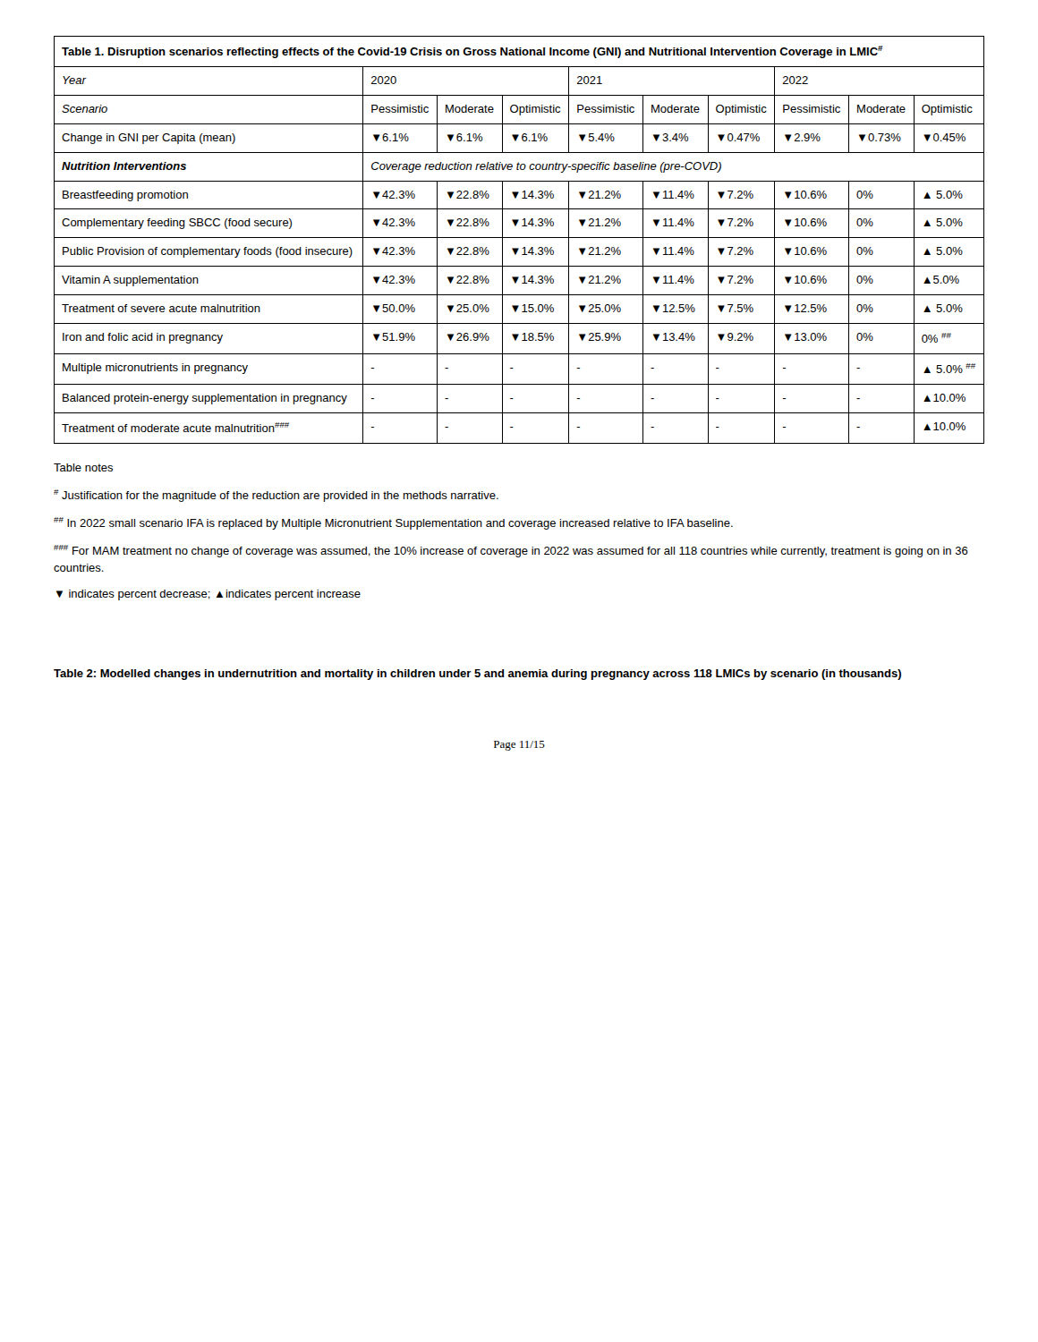| Table 1. Disruption scenarios reflecting effects of the Covid-19 Crisis on Gross National Income (GNI) and Nutritional Intervention Coverage in LMIC # |
| Year | 2020 | 2021 | 2022 |
| Scenario | Pessimistic | Moderate | Optimistic | Pessimistic | Moderate | Optimistic | Pessimistic | Moderate | Optimistic |
| Change in GNI per Capita (mean) | ▼6.1% | ▼6.1% | ▼6.1% | ▼5.4% | ▼3.4% | ▼0.47% | ▼2.9% | ▼0.73% | ▼0.45% |
| Nutrition Interventions | Coverage reduction relative to country-specific baseline (pre-COVD) |
| Breastfeeding promotion | ▼42.3% | ▼22.8% | ▼14.3% | ▼21.2% | ▼11.4% | ▼7.2% | ▼10.6% | 0% | ▲ 5.0% |
| Complementary feeding SBCC (food secure) | ▼42.3% | ▼22.8% | ▼14.3% | ▼21.2% | ▼11.4% | ▼7.2% | ▼10.6% | 0% | ▲ 5.0% |
| Public Provision of complementary foods (food insecure) | ▼42.3% | ▼22.8% | ▼14.3% | ▼21.2% | ▼11.4% | ▼7.2% | ▼10.6% | 0% | ▲ 5.0% |
| Vitamin A supplementation | ▼42.3% | ▼22.8% | ▼14.3% | ▼21.2% | ▼11.4% | ▼7.2% | ▼10.6% | 0% | ▲5.0% |
| Treatment of severe acute malnutrition | ▼50.0% | ▼25.0% | ▼15.0% | ▼25.0% | ▼12.5% | ▼7.5% | ▼12.5% | 0% | ▲ 5.0% |
| Iron and folic acid in pregnancy | ▼51.9% | ▼26.9% | ▼18.5% | ▼25.9% | ▼13.4% | ▼9.2% | ▼13.0% | 0% | 0% ## |
| Multiple micronutrients in pregnancy | - | - | - | - | - | - | - | - | ▲ 5.0% ## |
| Balanced protein-energy supplementation in pregnancy | - | - | - | - | - | - | - | - | ▲10.0% |
| Treatment of moderate acute malnutrition ### | - | - | - | - | - | - | - | - | ▲10.0% |
Table notes
# Justification for the magnitude of the reduction are provided in the methods narrative.
## In 2022 small scenario IFA is replaced by Multiple Micronutrient Supplementation and coverage increased relative to IFA baseline.
### For MAM treatment no change of coverage was assumed, the 10% increase of coverage in 2022 was assumed for all 118 countries while currently, treatment is going on in 36 countries.
▼ indicates percent decrease; ▲indicates percent increase
Table 2: Modelled changes in undernutrition and mortality in children under 5 and anemia during pregnancy across 118 LMICs by scenario (in thousands)
Page 11/15